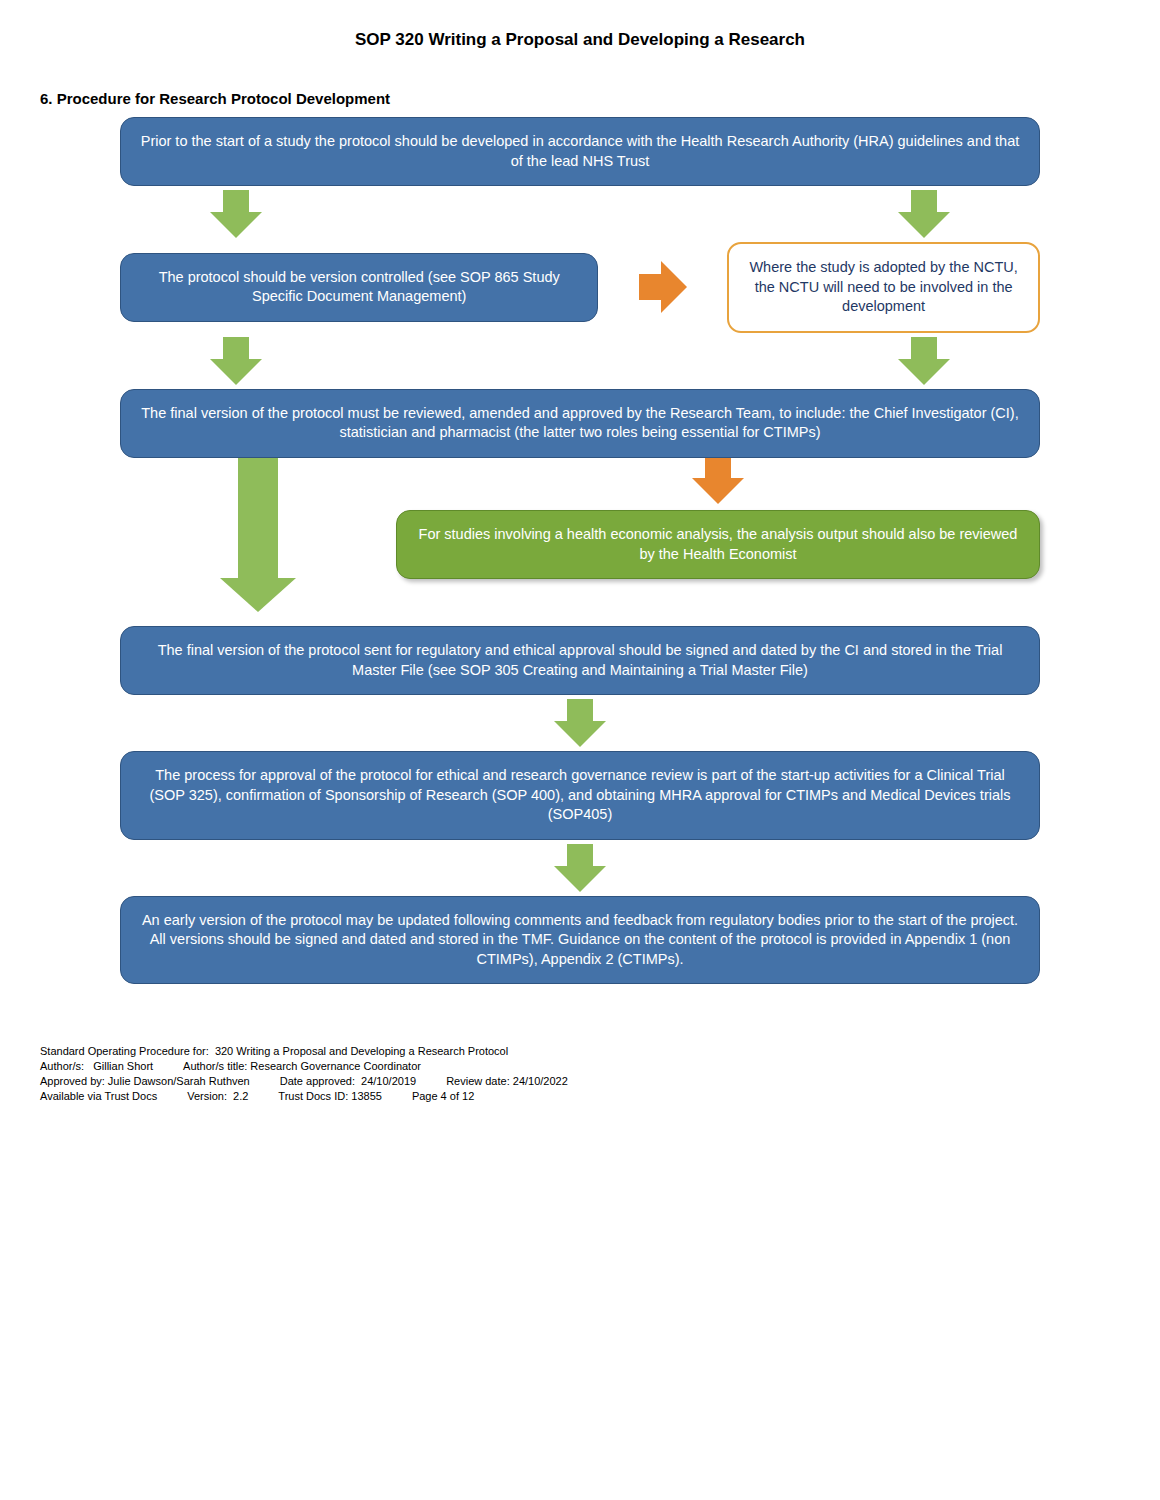SOP 320 Writing a Proposal and Developing a Research
6. Procedure for Research Protocol Development
Prior to the start of a study the protocol should be developed in accordance with the Health Research Authority (HRA) guidelines and that of the lead NHS Trust
The protocol should be version controlled (see SOP 865 Study Specific Document Management)
Where the study is adopted by the NCTU, the NCTU will need to be involved in the development
The final version of the protocol must be reviewed, amended and approved by the Research Team, to include: the Chief Investigator (CI), statistician and pharmacist (the latter two roles being essential for CTIMPs)
For studies involving a health economic analysis, the analysis output should also be reviewed by the Health Economist
The final version of the protocol sent for regulatory and ethical approval should be signed and dated by the CI and stored in the Trial Master File (see SOP 305 Creating and Maintaining a Trial Master File)
The process for approval of the protocol for ethical and research governance review is part of the start-up activities for a Clinical Trial (SOP 325), confirmation of Sponsorship of Research (SOP 400), and obtaining MHRA approval for CTIMPs and Medical Devices trials (SOP405)
An early version of the protocol may be updated following comments and feedback from regulatory bodies prior to the start of the project. All versions should be signed and dated and stored in the TMF. Guidance on the content of the protocol is provided in Appendix 1 (non CTIMPs), Appendix 2 (CTIMPs).
Standard Operating Procedure for: 320 Writing a Proposal and Developing a Research Protocol
Author/s: Gillian Short Author/s title: Research Governance Coordinator
Approved by: Julie Dawson/Sarah Ruthven Date approved: 24/10/2019 Review date: 24/10/2022
Available via Trust Docs Version: 2.2 Trust Docs ID: 13855 Page 4 of 12